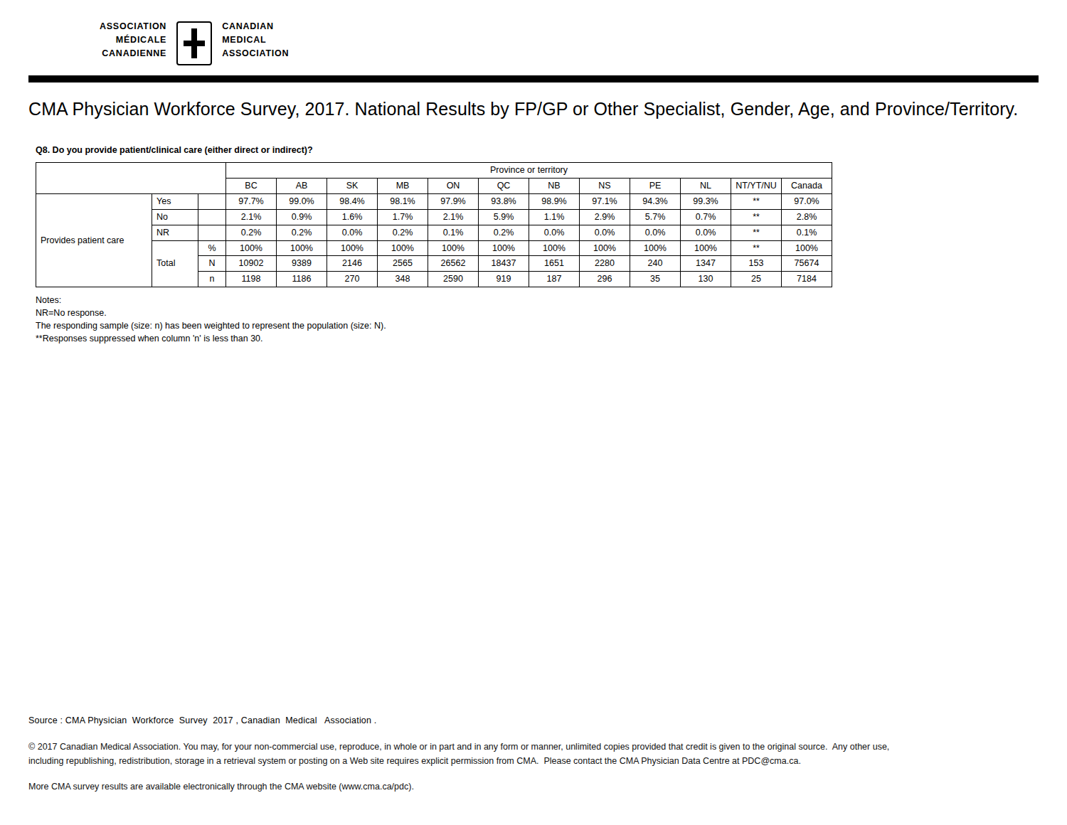Association
Médicale
Canadienne
Canadian
Medical
Association
CMA Physician Workforce Survey, 2017. National Results by FP/GP or Other Specialist, Gender, Age, and Province/Territory.
Q8. Do you provide patient/clinical care (either direct or indirect)?
| | Province or territory |
| --- | --- |
| BC | AB | SK | MB | ON | QC | NB | NS | PE | NL | NT/YT/NU | Canada |
| Provides patient care | Yes | | 97.7% | 99.0% | 98.4% | 98.1% | 97.9% | 93.8% | 98.9% | 97.1% | 94.3% | 99.3% | ** | 97.0% |
| No | | 2.1% | 0.9% | 1.6% | 1.7% | 2.1% | 5.9% | 1.1% | 2.9% | 5.7% | 0.7% | ** | 2.8% |
| NR | | 0.2% | 0.2% | 0.0% | 0.2% | 0.1% | 0.2% | 0.0% | 0.0% | 0.0% | 0.0% | ** | 0.1% |
| Total | % | 100% | 100% | 100% | 100% | 100% | 100% | 100% | 100% | 100% | 100% | ** | 100% |
| N | 10902 | 9389 | 2146 | 2565 | 26562 | 18437 | 1651 | 2280 | 240 | 1347 | 153 | 75674 |
| n | 1198 | 1186 | 270 | 348 | 2590 | 919 | 187 | 296 | 35 | 130 | 25 | 7184 |
Notes:
NR=No response.
The responding sample (size: n) has been weighted to represent the population (size: N).
**Responses suppressed when column 'n' is less than 30.
Source : CMA Physician Workforce Survey 2017 , Canadian Medical Association .
© 2017 Canadian Medical Association. You may, for your non-commercial use, reproduce, in whole or in part and in any form or manner, unlimited copies provided that credit is given to the original source. Any other use, including republishing, redistribution, storage in a retrieval system or posting on a Web site requires explicit permission from CMA. Please contact the CMA Physician Data Centre at PDC@cma.ca.
More CMA survey results are available electronically through the CMA website (www.cma.ca/pdc).